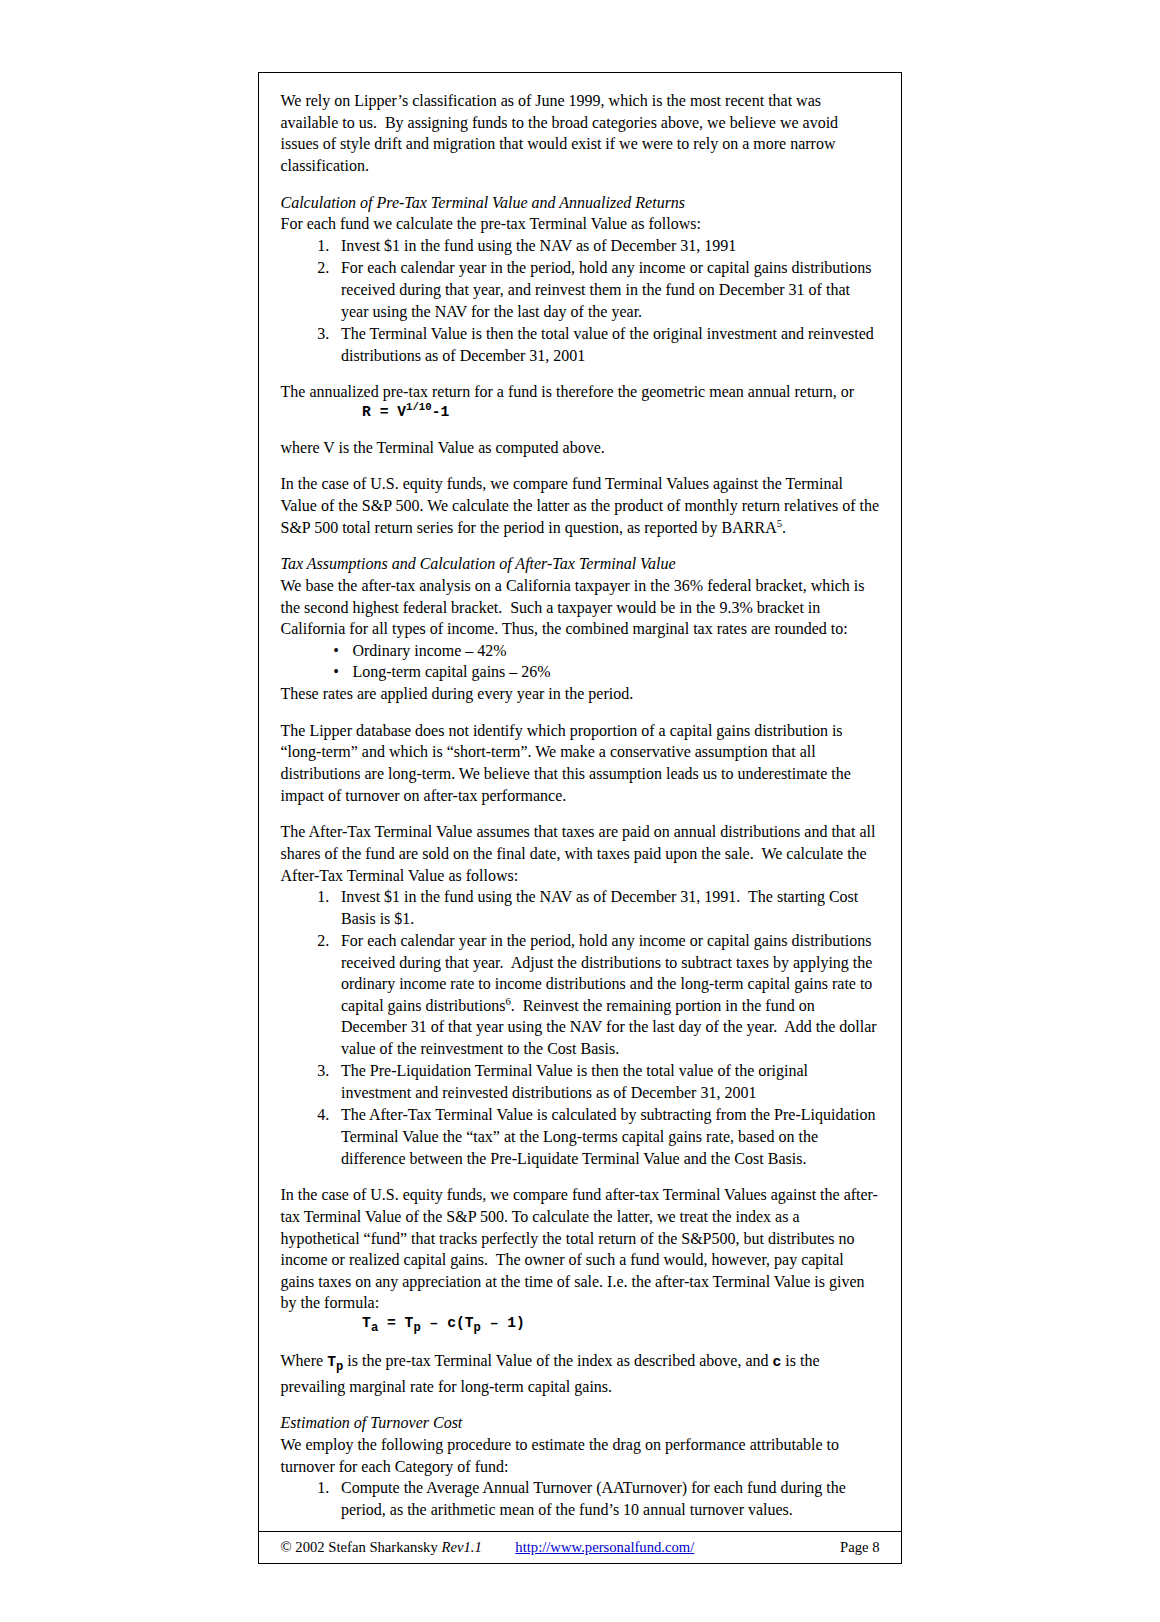We rely on Lipper’s classification as of June 1999, which is the most recent that was available to us. By assigning funds to the broad categories above, we believe we avoid issues of style drift and migration that would exist if we were to rely on a more narrow classification.
Calculation of Pre-Tax Terminal Value and Annualized Returns
For each fund we calculate the pre-tax Terminal Value as follows:
Invest $1 in the fund using the NAV as of December 31, 1991
For each calendar year in the period, hold any income or capital gains distributions received during that year, and reinvest them in the fund on December 31 of that year using the NAV for the last day of the year.
The Terminal Value is then the total value of the original investment and reinvested distributions as of December 31, 2001
The annualized pre-tax return for a fund is therefore the geometric mean annual return, or
R = V1/10-1
where V is the Terminal Value as computed above.
In the case of U.S. equity funds, we compare fund Terminal Values against the Terminal Value of the S&P 500. We calculate the latter as the product of monthly return relatives of the S&P 500 total return series for the period in question, as reported by BARRA5.
Tax Assumptions and Calculation of After-Tax Terminal Value
We base the after-tax analysis on a California taxpayer in the 36% federal bracket, which is the second highest federal bracket. Such a taxpayer would be in the 9.3% bracket in California for all types of income. Thus, the combined marginal tax rates are rounded to:
Ordinary income – 42%
Long-term capital gains – 26%
These rates are applied during every year in the period.
The Lipper database does not identify which proportion of a capital gains distribution is “long-term” and which is “short-term”. We make a conservative assumption that all distributions are long-term. We believe that this assumption leads us to underestimate the impact of turnover on after-tax performance.
The After-Tax Terminal Value assumes that taxes are paid on annual distributions and that all shares of the fund are sold on the final date, with taxes paid upon the sale. We calculate the After-Tax Terminal Value as follows:
Invest $1 in the fund using the NAV as of December 31, 1991. The starting Cost Basis is $1.
For each calendar year in the period, hold any income or capital gains distributions received during that year. Adjust the distributions to subtract taxes by applying the ordinary income rate to income distributions and the long-term capital gains rate to capital gains distributions6. Reinvest the remaining portion in the fund on December 31 of that year using the NAV for the last day of the year. Add the dollar value of the reinvestment to the Cost Basis.
The Pre-Liquidation Terminal Value is then the total value of the original investment and reinvested distributions as of December 31, 2001
The After-Tax Terminal Value is calculated by subtracting from the Pre-Liquidation Terminal Value the “tax” at the Long-terms capital gains rate, based on the difference between the Pre-Liquidate Terminal Value and the Cost Basis.
In the case of U.S. equity funds, we compare fund after-tax Terminal Values against the after-tax Terminal Value of the S&P 500. To calculate the latter, we treat the index as a hypothetical “fund” that tracks perfectly the total return of the S&P500, but distributes no income or realized capital gains. The owner of such a fund would, however, pay capital gains taxes on any appreciation at the time of sale. I.e. the after-tax Terminal Value is given by the formula:
Ta = Tp – c(Tp – 1)
Where Tp is the pre-tax Terminal Value of the index as described above, and c is the prevailing marginal rate for long-term capital gains.
Estimation of Turnover Cost
We employ the following procedure to estimate the drag on performance attributable to turnover for each Category of fund:
Compute the Average Annual Turnover (AATurnover) for each fund during the period, as the arithmetic mean of the fund’s 10 annual turnover values.
© 2002 Stefan Sharkansky Rev1.1 http://www.personalfund.com/ Page 8